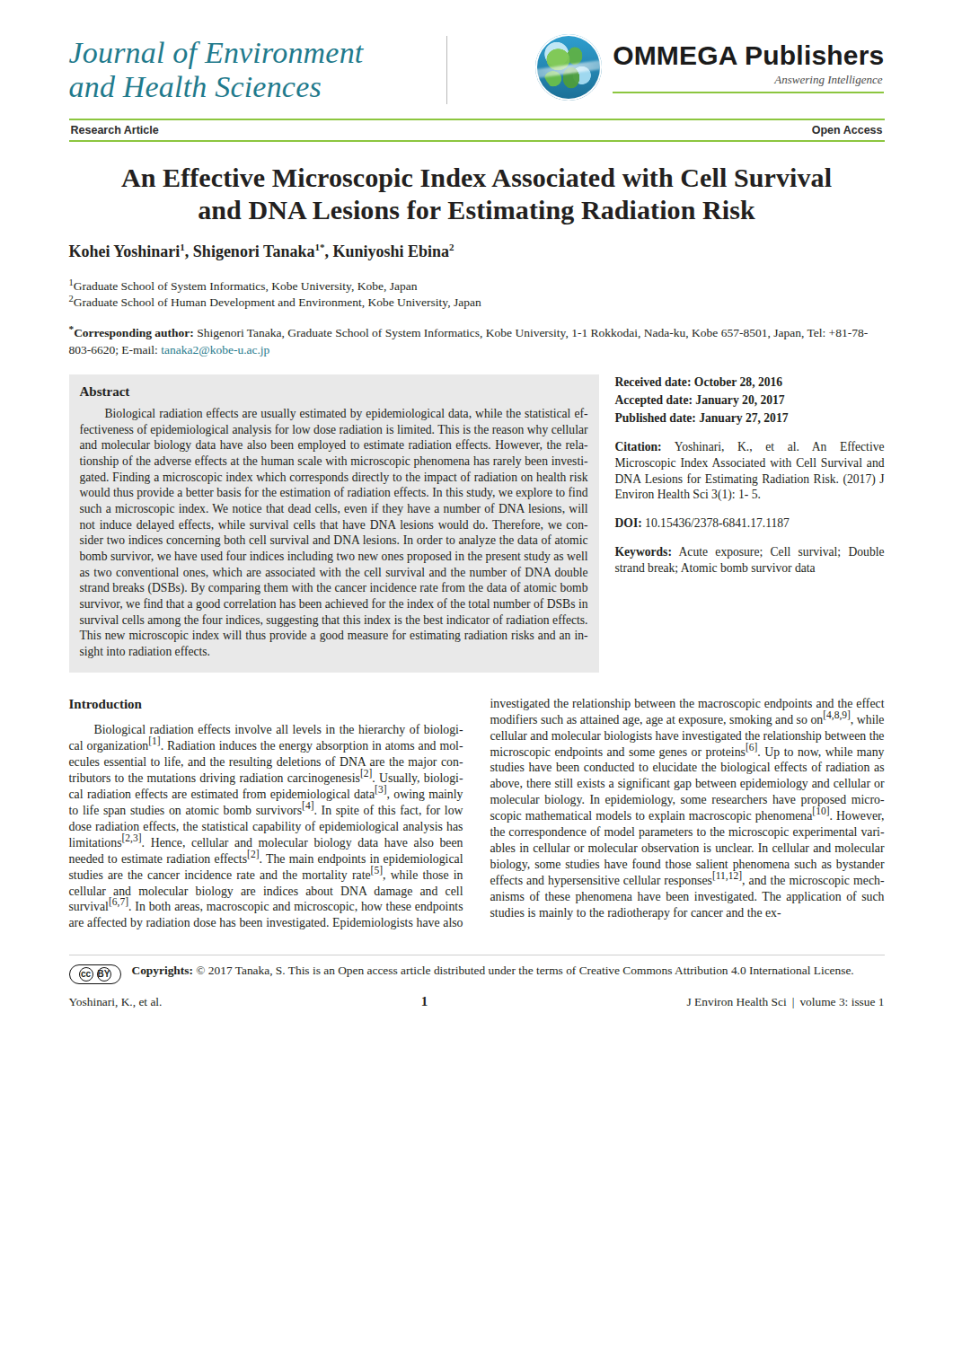Journal of Environment
and Health Sciences
OMMEGA Publishers
Answering Intelligence
Research Article
Open Access
An Effective Microscopic Index Associated with Cell Survival
and DNA Lesions for Estimating Radiation Risk
Kohei Yoshinari1, Shigenori Tanaka1*, Kuniyoshi Ebina2
1Graduate School of System Informatics, Kobe University, Kobe, Japan
2Graduate School of Human Development and Environment, Kobe University, Japan
*Corresponding author: Shigenori Tanaka, Graduate School of System Informatics, Kobe University, 1-1 Rokkodai, Nada-ku, Kobe 657-8501, Japan, Tel: +81-78-803-6620; E-mail: tanaka2@kobe-u.ac.jp
Abstract
Biological radiation effects are usually estimated by epidemiological data, while the statistical effectiveness of epidemiological analysis for low dose radiation is limited. This is the reason why cellular and molecular biology data have also been employed to estimate radiation effects. However, the relationship of the adverse effects at the human scale with microscopic phenomena has rarely been investigated. Finding a microscopic index which corresponds directly to the impact of radiation on health risk would thus provide a better basis for the estimation of radiation effects. In this study, we explore to find such a microscopic index. We notice that dead cells, even if they have a number of DNA lesions, will not induce delayed effects, while survival cells that have DNA lesions would do. Therefore, we consider two indices concerning both cell survival and DNA lesions. In order to analyze the data of atomic bomb survivor, we have used four indices including two new ones proposed in the present study as well as two conventional ones, which are associated with the cell survival and the number of DNA double strand breaks (DSBs). By comparing them with the cancer incidence rate from the data of atomic bomb survivor, we find that a good correlation has been achieved for the index of the total number of DSBs in survival cells among the four indices, suggesting that this index is the best indicator of radiation effects. This new microscopic index will thus provide a good measure for estimating radiation risks and an insight into radiation effects.
Received date: October 28, 2016
Accepted date: January 20, 2017
Published date: January 27, 2017
Citation: Yoshinari, K., et al. An Effective Microscopic Index Associated with Cell Survival and DNA Lesions for Estimating Radiation Risk. (2017) J Environ Health Sci 3(1): 1- 5.
DOI: 10.15436/2378-6841.17.1187
Keywords: Acute exposure; Cell survival; Double strand break; Atomic bomb survivor data
Introduction
Biological radiation effects involve all levels in the hierarchy of biological organization[1]. Radiation induces the energy absorption in atoms and molecules essential to life, and the resulting deletions of DNA are the major contributors to the mutations driving radiation carcinogenesis[2]. Usually, biological radiation effects are estimated from epidemiological data[3], owing mainly to life span studies on atomic bomb survivors[4]. In spite of this fact, for low dose radiation effects, the statistical capability of epidemiological analysis has limitations[2,3]. Hence, cellular and molecular biology data have also been needed to estimate radiation effects[2]. The main endpoints in epidemiological studies are the cancer incidence rate and the mortality rate[5], while those in cellular and molecular biology are indices about DNA damage and cell survival[6,7]. In both areas, macroscopic and microscopic, how these endpoints are affected by radiation dose has been investigated. Epidemiologists have also investigated the relationship between the macroscopic endpoints and the effect modifiers such as attained age, age at exposure, smoking and so on[4,8,9], while cellular and molecular biologists have investigated the relationship between the microscopic endpoints and some genes or proteins[6]. Up to now, while many studies have been conducted to elucidate the biological effects of radiation as above, there still exists a significant gap between epidemiology and cellular or molecular biology. In epidemiology, some researchers have proposed microscopic mathematical models to explain macroscopic phenomena[10]. However, the correspondence of model parameters to the microscopic experimental variables in cellular or molecular observation is unclear. In cellular and molecular biology, some studies have found those salient phenomena such as bystander effects and hypersensitive cellular responses[11,12], and the microscopic mechanisms of these phenomena have been investigated. The application of such studies is mainly to the radiotherapy for cancer and the ex-
cc BY
Copyrights: © 2017 Tanaka, S. This is an Open access article distributed under the terms of Creative Commons Attribution 4.0 International License.
Yoshinari, K., et al.
1
J Environ Health Sci|volume 3: issue 1